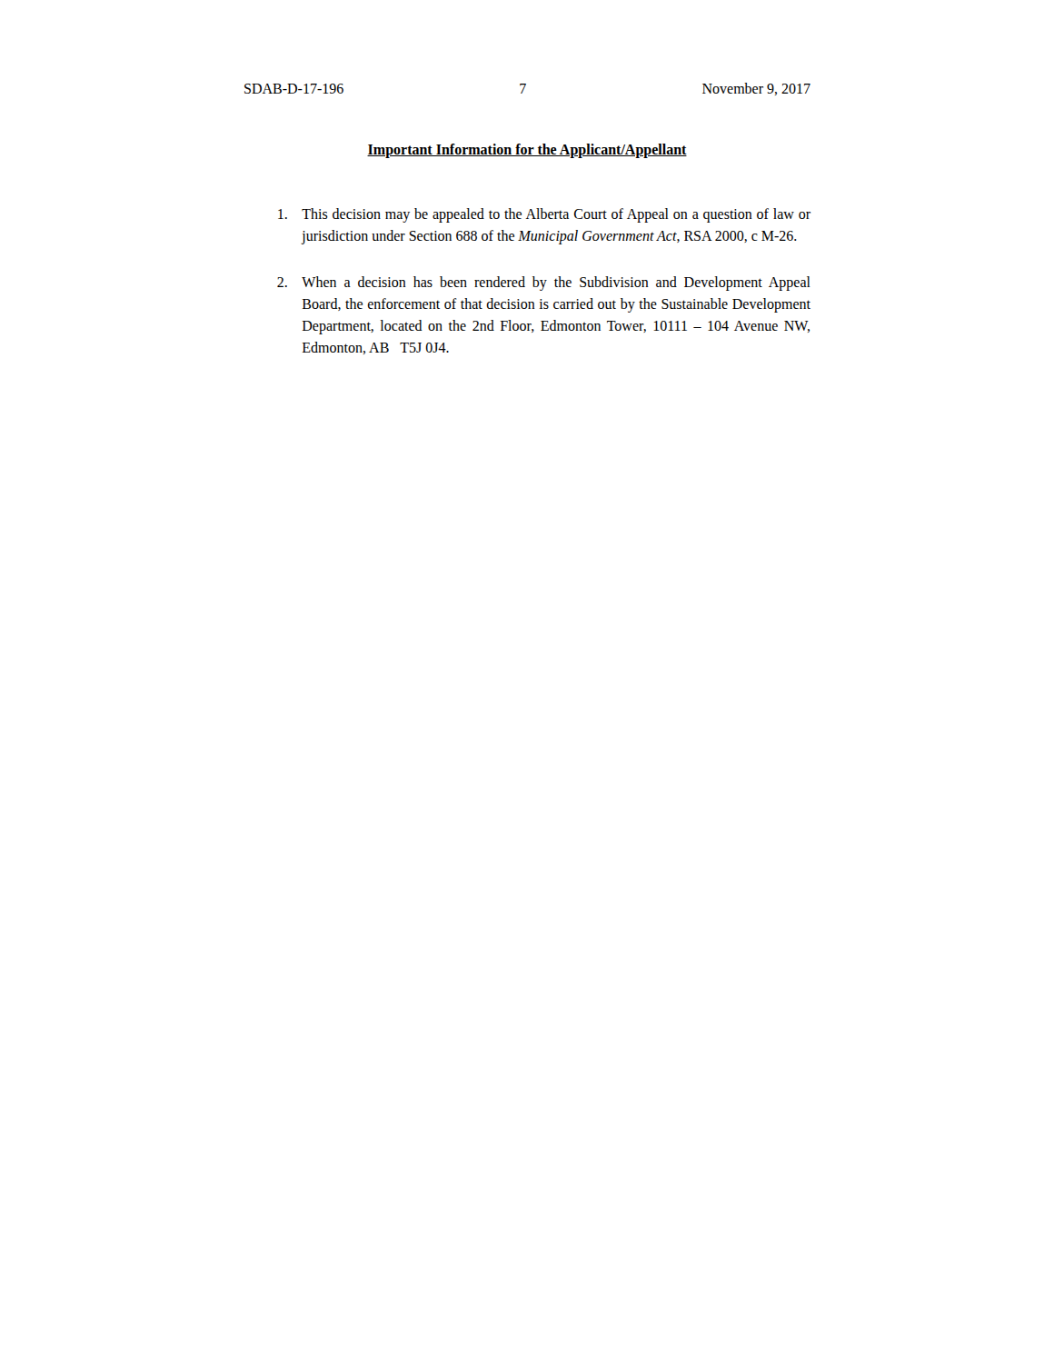SDAB-D-17-196
7
November 9, 2017
Important Information for the Applicant/Appellant
This decision may be appealed to the Alberta Court of Appeal on a question of law or jurisdiction under Section 688 of the Municipal Government Act, RSA 2000, c M-26.
When a decision has been rendered by the Subdivision and Development Appeal Board, the enforcement of that decision is carried out by the Sustainable Development Department, located on the 2nd Floor, Edmonton Tower, 10111 – 104 Avenue NW, Edmonton, AB T5J 0J4.